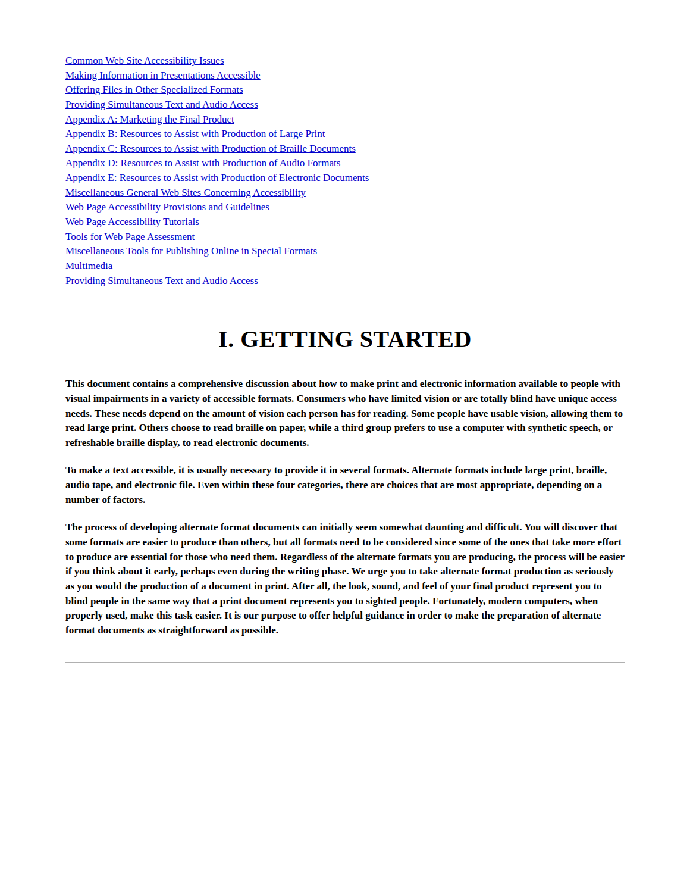Common Web Site Accessibility Issues
Making Information in Presentations Accessible
Offering Files in Other Specialized Formats
Providing Simultaneous Text and Audio Access
Appendix A: Marketing the Final Product
Appendix B: Resources to Assist with Production of Large Print
Appendix C: Resources to Assist with Production of Braille Documents
Appendix D: Resources to Assist with Production of Audio Formats
Appendix E: Resources to Assist with Production of Electronic Documents
Miscellaneous General Web Sites Concerning Accessibility
Web Page Accessibility Provisions and Guidelines
Web Page Accessibility Tutorials
Tools for Web Page Assessment
Miscellaneous Tools for Publishing Online in Special Formats
Multimedia
Providing Simultaneous Text and Audio Access
I. GETTING STARTED
This document contains a comprehensive discussion about how to make print and electronic information available to people with visual impairments in a variety of accessible formats. Consumers who have limited vision or are totally blind have unique access needs. These needs depend on the amount of vision each person has for reading. Some people have usable vision, allowing them to read large print. Others choose to read braille on paper, while a third group prefers to use a computer with synthetic speech, or refreshable braille display, to read electronic documents.
To make a text accessible, it is usually necessary to provide it in several formats. Alternate formats include large print, braille, audio tape, and electronic file. Even within these four categories, there are choices that are most appropriate, depending on a number of factors.
The process of developing alternate format documents can initially seem somewhat daunting and difficult. You will discover that some formats are easier to produce than others, but all formats need to be considered since some of the ones that take more effort to produce are essential for those who need them. Regardless of the alternate formats you are producing, the process will be easier if you think about it early, perhaps even during the writing phase. We urge you to take alternate format production as seriously as you would the production of a document in print. After all, the look, sound, and feel of your final product represent you to blind people in the same way that a print document represents you to sighted people. Fortunately, modern computers, when properly used, make this task easier. It is our purpose to offer helpful guidance in order to make the preparation of alternate format documents as straightforward as possible.